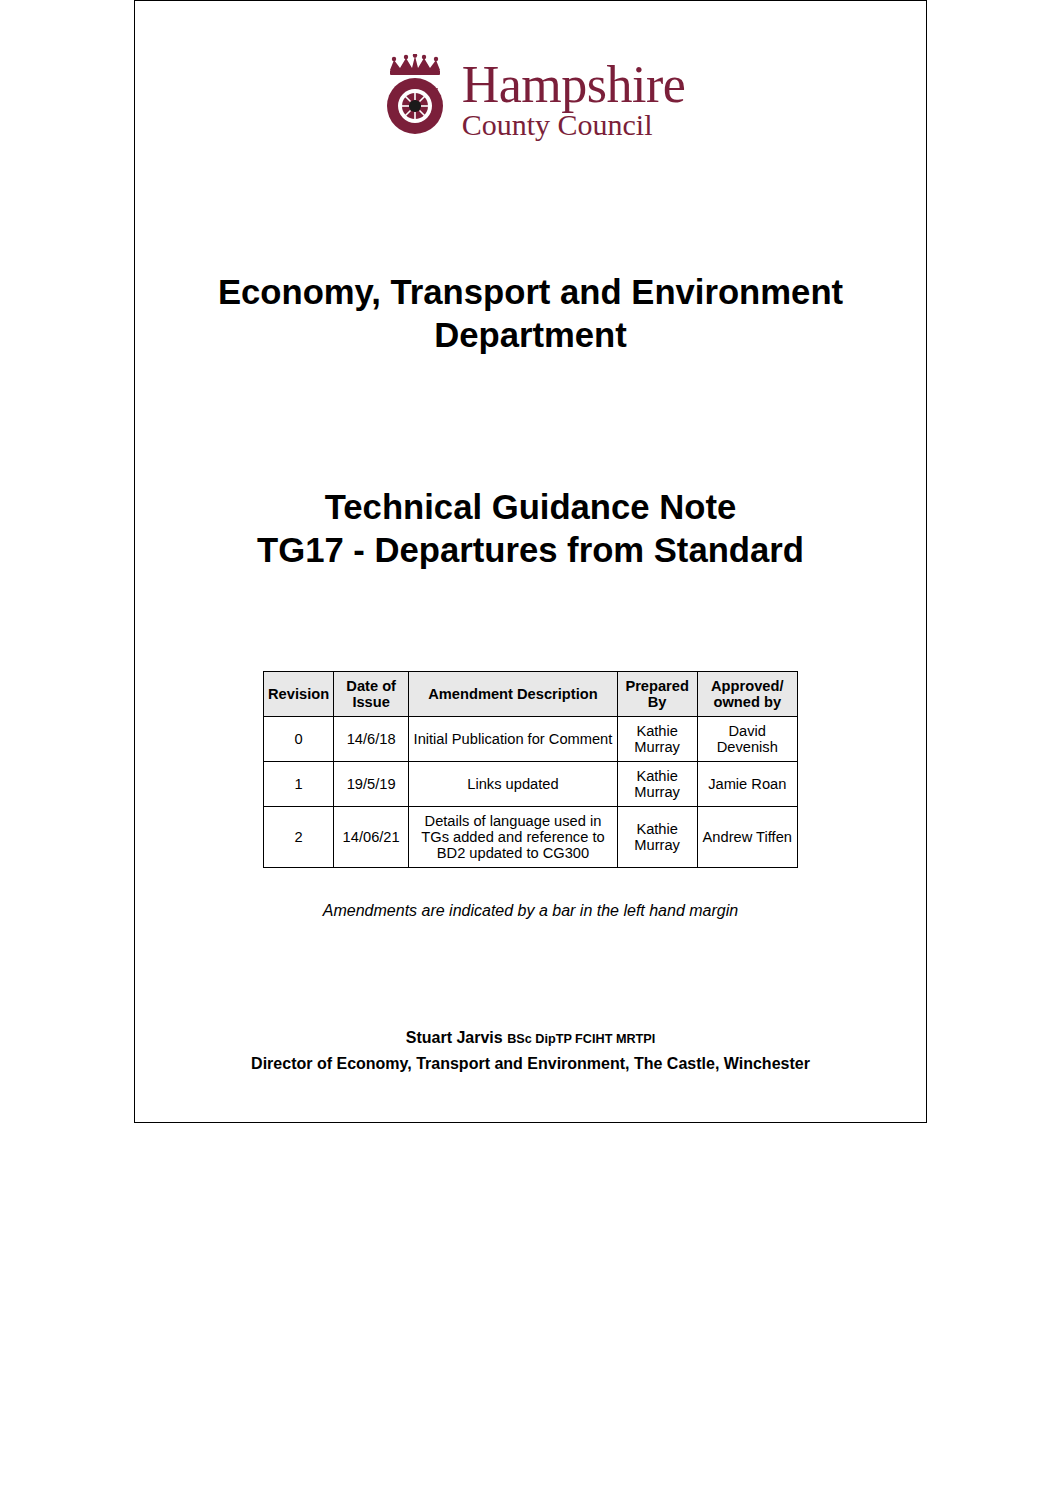Hampshire
County Council
Economy, Transport and Environment Department
Technical Guidance Note
TG17 - Departures from Standard
| Revision | Date of Issue | Amendment Description | Prepared By | Approved/ owned by |
| --- | --- | --- | --- | --- |
| 0 | 14/6/18 | Initial Publication for Comment | Kathie Murray | David Devenish |
| 1 | 19/5/19 | Links updated | Kathie Murray | Jamie Roan |
| 2 | 14/06/21 | Details of language used in TGs added and reference to BD2 updated to CG300 | Kathie Murray | Andrew Tiffen |
Amendments are indicated by a bar in the left hand margin
Stuart Jarvis BSc DipTP FCIHT MRTPI
Director of Economy, Transport and Environment, The Castle, Winchester